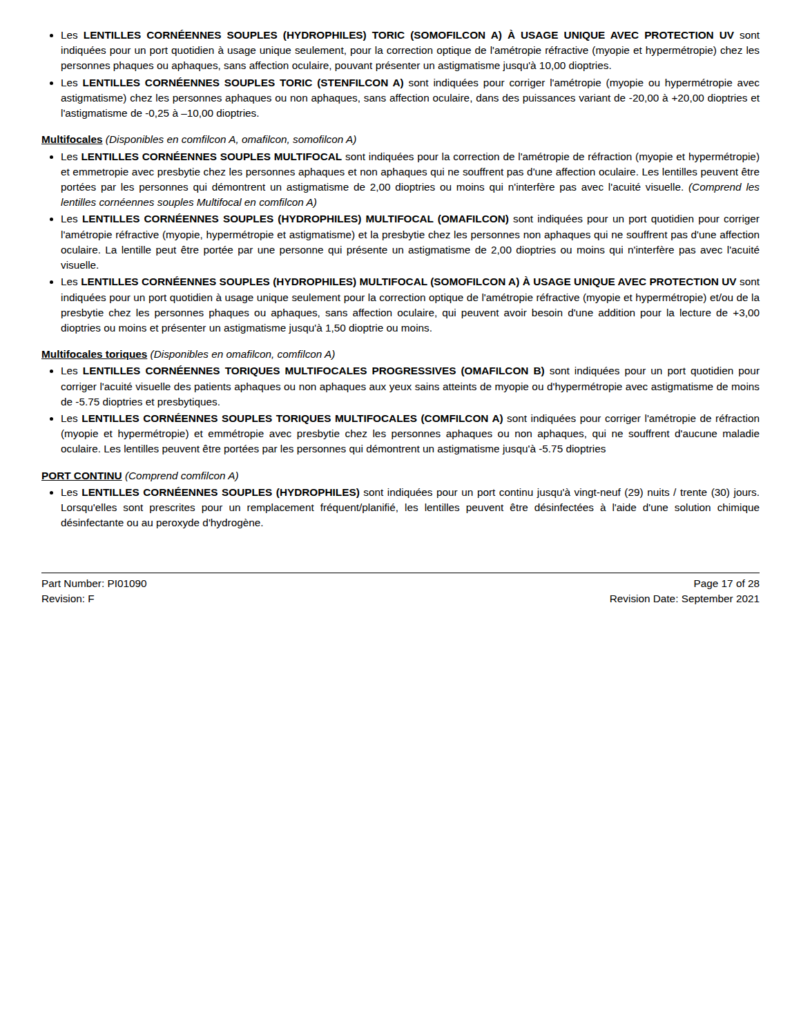Les LENTILLES CORNÉENNES SOUPLES (HYDROPHILES) TORIC (SOMOFILCON A) À USAGE UNIQUE AVEC PROTECTION UV sont indiquées pour un port quotidien à usage unique seulement, pour la correction optique de l'amétropie réfractive (myopie et hypermétropie) chez les personnes phaques ou aphaques, sans affection oculaire, pouvant présenter un astigmatisme jusqu'à 10,00 dioptries.
Les LENTILLES CORNÉENNES SOUPLES TORIC (STENFILCON A) sont indiquées pour corriger l'amétropie (myopie ou hypermétropie avec astigmatisme) chez les personnes aphaques ou non aphaques, sans affection oculaire, dans des puissances variant de -20,00 à +20,00 dioptries et l'astigmatisme de -0,25 à –10,00 dioptries.
Multifocales (Disponibles en comfilcon A, omafilcon, somofilcon A)
Les LENTILLES CORNÉENNES SOUPLES MULTIFOCAL sont indiquées pour la correction de l'amétropie de réfraction (myopie et hypermétropie) et emmetropie avec presbytie chez les personnes aphaques et non aphaques qui ne souffrent pas d'une affection oculaire. Les lentilles peuvent être portées par les personnes qui démontrent un astigmatisme de 2,00 dioptries ou moins qui n'interfère pas avec l'acuité visuelle. (Comprend les lentilles cornéennes souples Multifocal en comfilcon A)
Les LENTILLES CORNÉENNES SOUPLES (HYDROPHILES) MULTIFOCAL (OMAFILCON) sont indiquées pour un port quotidien pour corriger l'amétropie réfractive (myopie, hypermétropie et astigmatisme) et la presbytie chez les personnes non aphaques qui ne souffrent pas d'une affection oculaire. La lentille peut être portée par une personne qui présente un astigmatisme de 2,00 dioptries ou moins qui n'interfère pas avec l'acuité visuelle.
Les LENTILLES CORNÉENNES SOUPLES (HYDROPHILES) MULTIFOCAL (SOMOFILCON A) À USAGE UNIQUE AVEC PROTECTION UV sont indiquées pour un port quotidien à usage unique seulement pour la correction optique de l'amétropie réfractive (myopie et hypermétropie) et/ou de la presbytie chez les personnes phaques ou aphaques, sans affection oculaire, qui peuvent avoir besoin d'une addition pour la lecture de +3,00 dioptries ou moins et présenter un astigmatisme jusqu'à 1,50 dioptrie ou moins.
Multifocales toriques (Disponibles en omafilcon, comfilcon A)
Les LENTILLES CORNÉENNES TORIQUES MULTIFOCALES PROGRESSIVES (OMAFILCON B) sont indiquées pour un port quotidien pour corriger l'acuité visuelle des patients aphaques ou non aphaques aux yeux sains atteints de myopie ou d'hypermétropie avec astigmatisme de moins de -5.75 dioptries et presbytiques.
Les LENTILLES CORNÉENNES SOUPLES TORIQUES MULTIFOCALES (COMFILCON A) sont indiquées pour corriger l'amétropie de réfraction (myopie et hypermétropie) et emmétropie avec presbytie chez les personnes aphaques ou non aphaques, qui ne souffrent d'aucune maladie oculaire. Les lentilles peuvent être portées par les personnes qui démontrent un astigmatisme jusqu'à -5.75 dioptries
PORT CONTINU (Comprend comfilcon A)
Les LENTILLES CORNÉENNES SOUPLES (HYDROPHILES) sont indiquées pour un port continu jusqu'à vingt-neuf (29) nuits / trente (30) jours. Lorsqu'elles sont prescrites pour un remplacement fréquent/planifié, les lentilles peuvent être désinfectées à l'aide d'une solution chimique désinfectante ou au peroxyde d'hydrogène.
Part Number: PI01090 Revision: F
Page 17 of 28 Revision Date: September 2021